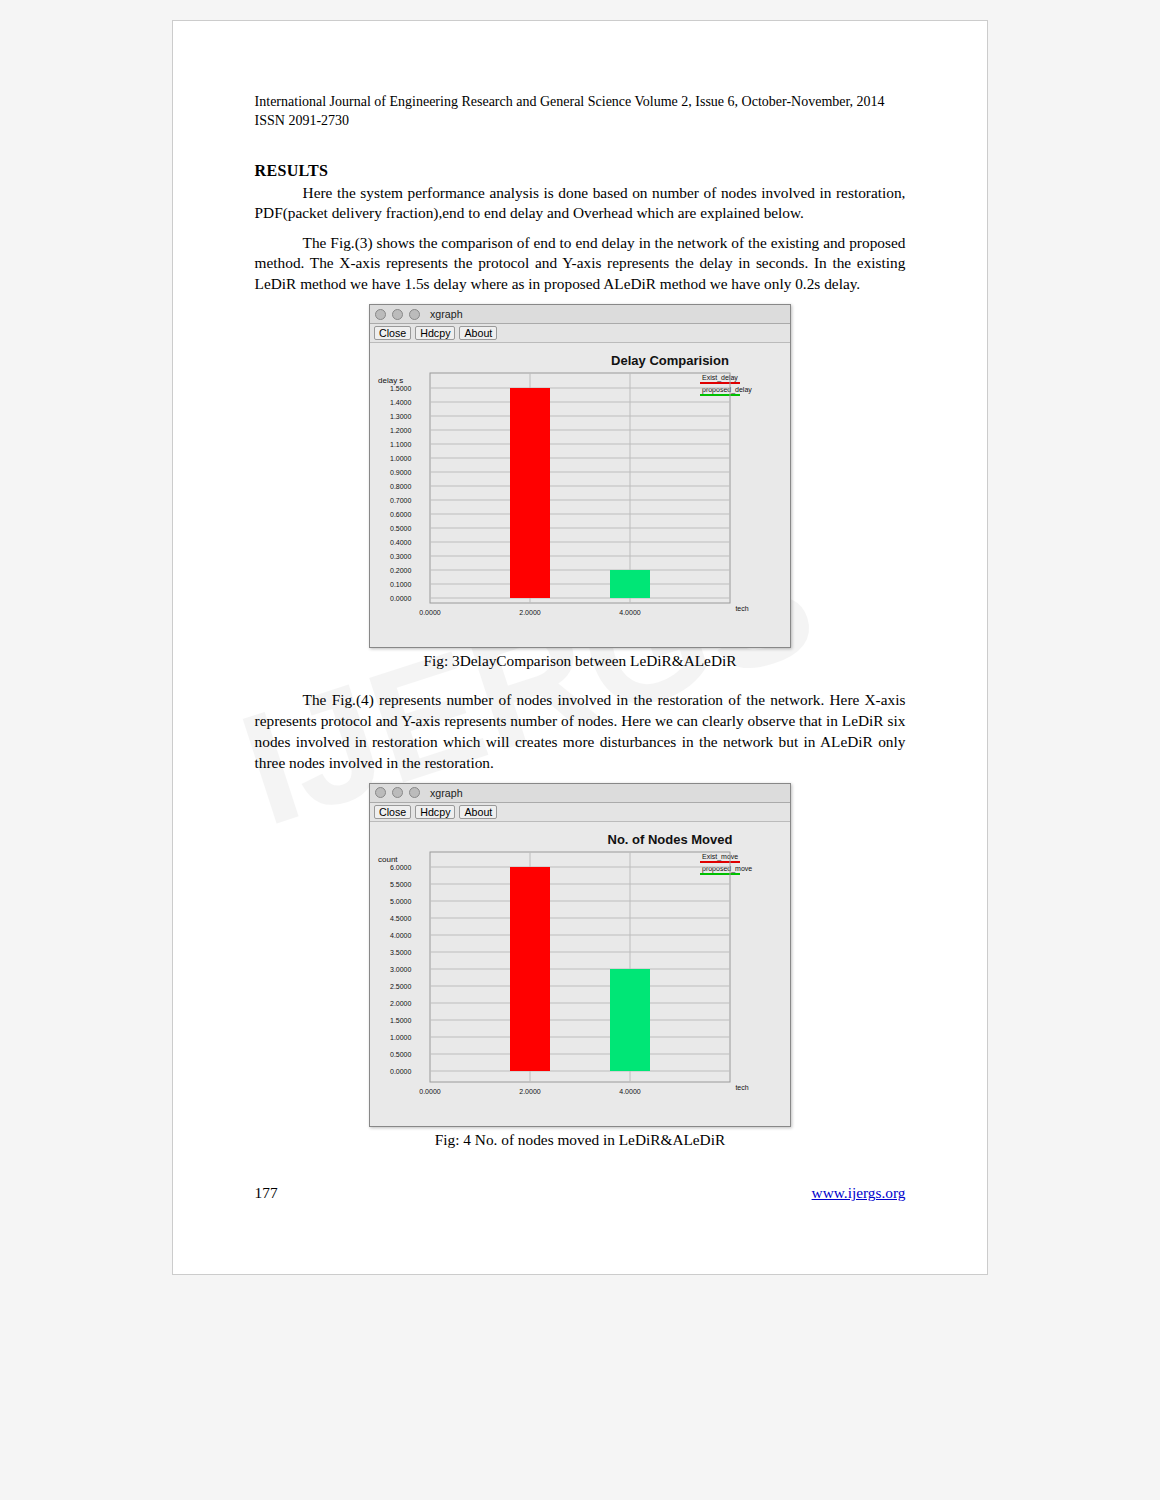IJERGS
International Journal of Engineering Research and General Science Volume 2, Issue 6, October-November, 2014
ISSN 2091-2730
RESULTS
Here the system performance analysis is done based on number of nodes involved in restoration, PDF(packet delivery fraction),end to end delay and Overhead which are explained below.
The Fig.(3) shows the comparison of end to end delay in the network of the existing and proposed method. The X-axis represents the protocol and Y-axis represents the delay in seconds. In the existing LeDiR method we have 1.5s delay where as in proposed ALeDiR method we have only 0.2s delay.
xgraph
Close Hdcpy About
Delay Comparision delay s Exist_delay proposed_delay 1.5000 1.4000 1.3000 1.2000 1.1000 1.0000 0.9000 0.8000 0.7000 0.6000 0.5000 0.4000 0.3000 0.2000 0.1000 0.0000 0.0000 2.0000 4.0000 tech
Fig: 3DelayComparison between LeDiR&ALeDiR
The Fig.(4) represents number of nodes involved in the restoration of the network. Here X-axis represents protocol and Y-axis represents number of nodes. Here we can clearly observe that in LeDiR six nodes involved in restoration which will creates more disturbances in the network but in ALeDiR only three nodes involved in the restoration.
xgraph
Close Hdcpy About
No. of Nodes Moved count Exist_move proposed_move 6.0000 5.5000 5.0000 4.5000 4.0000 3.5000 3.0000 2.5000 2.0000 1.5000 1.0000 0.5000 0.0000 0.0000 2.0000 4.0000 tech
Fig: 4 No. of nodes moved in LeDiR&ALeDiR
177 www.ijergs.org